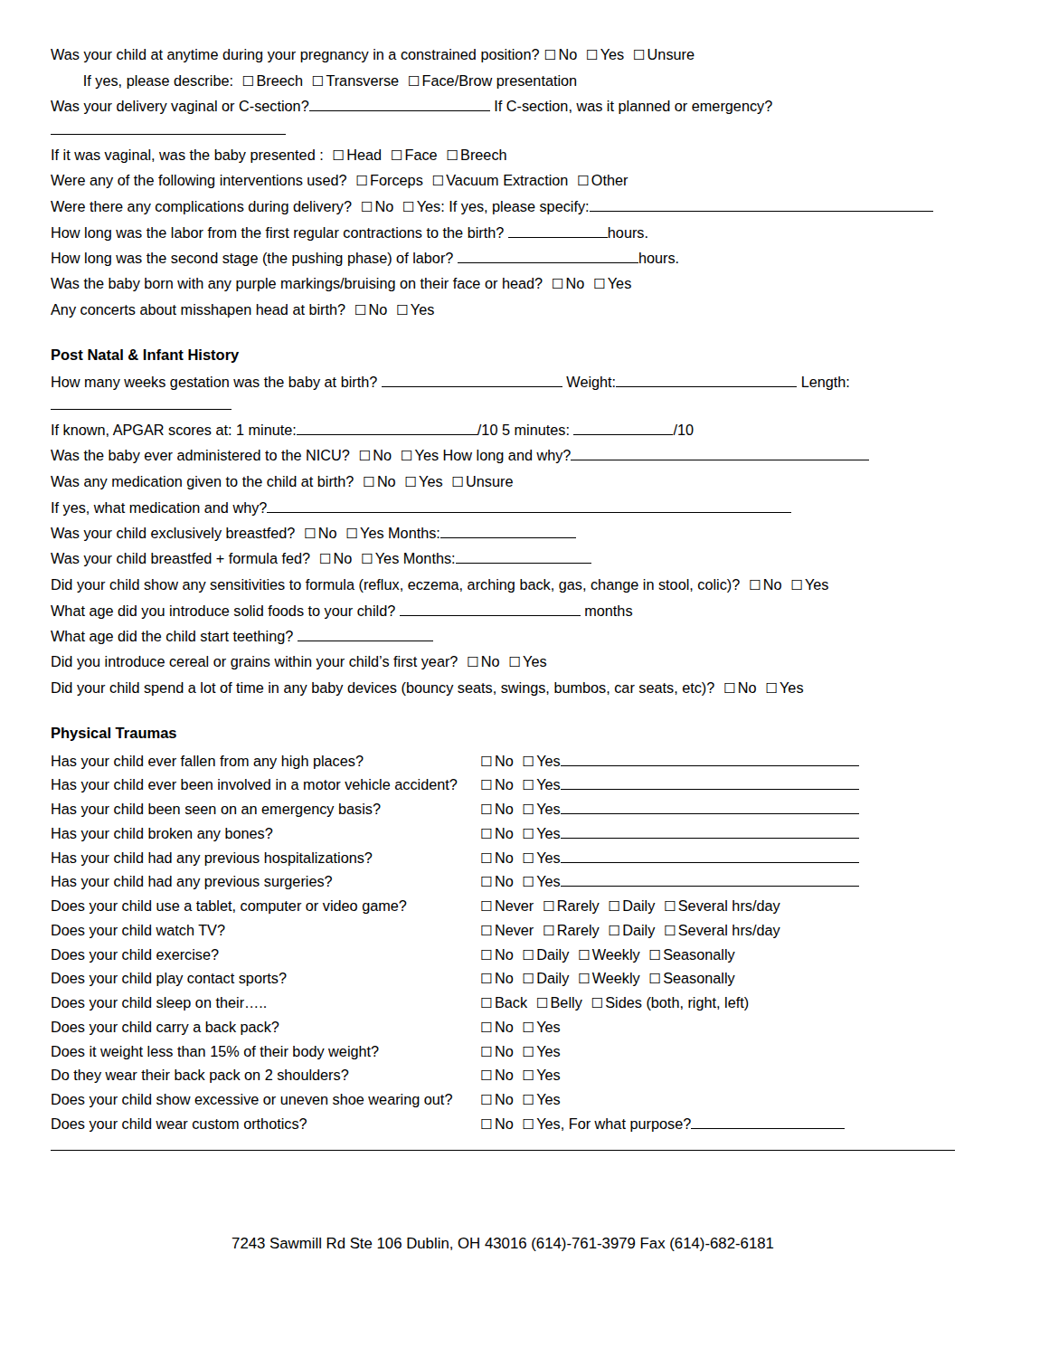Was your child at anytime during your pregnancy in a constrained position?☐No ☐Yes ☐Unsure
If yes, please describe: ☐Breech ☐Transverse ☐Face/Brow presentation
Was your delivery vaginal or C-section? If C-section, was it planned or emergency?
If it was vaginal, was the baby presented : ☐Head ☐Face ☐Breech
Were any of the following interventions used? ☐Forceps ☐Vacuum Extraction ☐Other
Were there any complications during delivery? ☐No ☐Yes: If yes, please specify:
How long was the labor from the first regular contractions to the birth? hours.
How long was the second stage (the pushing phase) of labor? hours.
Was the baby born with any purple markings/bruising on their face or head? ☐No ☐Yes
Any concerts about misshapen head at birth? ☐No ☐Yes
Post Natal & Infant History
How many weeks gestation was the baby at birth? Weight: Length:
If known, APGAR scores at: 1 minute: /10 5 minutes: /10
Was the baby ever administered to the NICU? ☐No ☐Yes How long and why?
Was any medication given to the child at birth? ☐No ☐Yes ☐Unsure
If yes, what medication and why?
Was your child exclusively breastfed? ☐No ☐Yes Months:
Was your child breastfed + formula fed? ☐No ☐Yes Months:
Did your child show any sensitivities to formula (reflux, eczema, arching back, gas, change in stool, colic)? ☐No ☐Yes
What age did you introduce solid foods to your child? months
What age did the child start teething?
Did you introduce cereal or grains within your child’s first year? ☐No ☐Yes
Did your child spend a lot of time in any baby devices (bouncy seats, swings, bumbos, car seats, etc)? ☐No ☐Yes
Physical Traumas
| Has your child ever fallen from any high places? | ☐ No ☐ Yes |
| Has your child ever been involved in a motor vehicle accident? | ☐ No ☐ Yes |
| Has your child been seen on an emergency basis? | ☐ No ☐ Yes |
| Has your child broken any bones? | ☐ No ☐ Yes |
| Has your child had any previous hospitalizations? | ☐ No ☐ Yes |
| Has your child had any previous surgeries? | ☐ No ☐ Yes |
| Does your child use a tablet, computer or video game? | ☐ Never ☐ Rarely ☐ Daily ☐ Several hrs/day |
| Does your child watch TV? | ☐ Never ☐ Rarely ☐ Daily ☐ Several hrs/day |
| Does your child exercise? | ☐ No ☐ Daily ☐ Weekly ☐ Seasonally |
| Does your child play contact sports? | ☐ No ☐ Daily ☐ Weekly ☐ Seasonally |
| Does your child sleep on their….. | ☐ Back ☐ Belly ☐ Sides (both, right, left) |
| Does your child carry a back pack? | ☐ No ☐ Yes |
| Does it weight less than 15% of their body weight? | ☐ No ☐ Yes |
| Do they wear their back pack on 2 shoulders? | ☐ No ☐ Yes |
| Does your child show excessive or uneven shoe wearing out? | ☐ No ☐ Yes |
| Does your child wear custom orthotics? | ☐ No ☐ Yes, For what purpose? |
7243 Sawmill Rd Ste 106 Dublin, OH 43016 (614)-761-3979 Fax (614)-682-6181